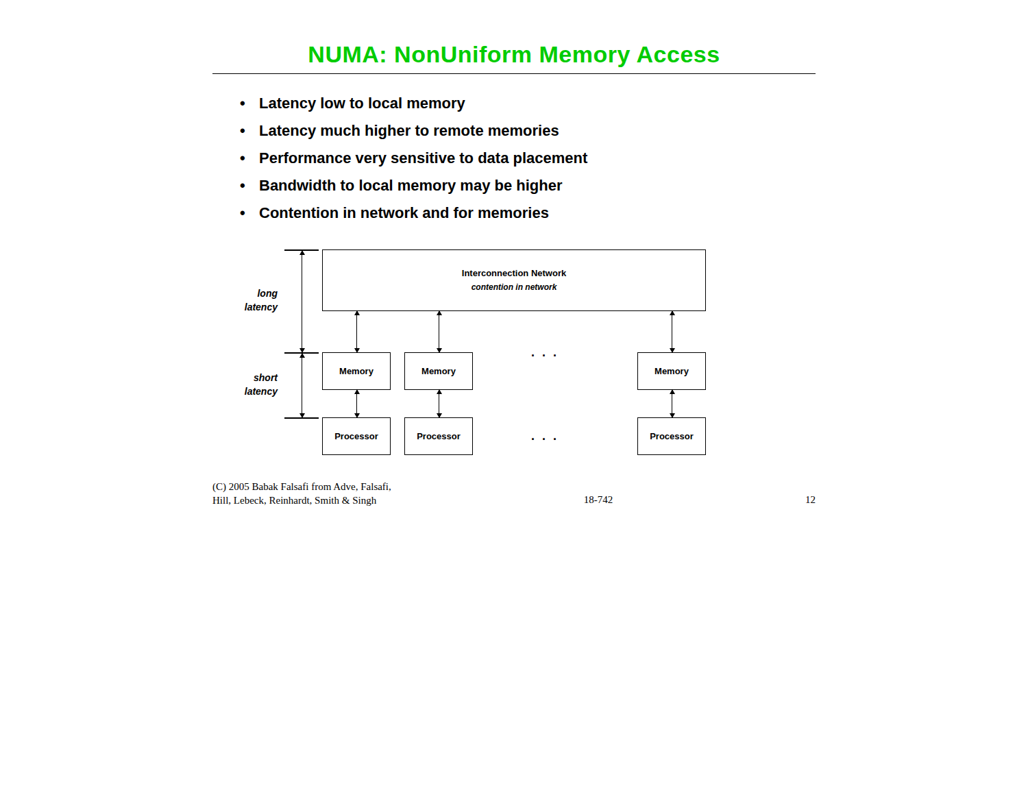NUMA: NonUniform Memory Access
Latency low to local memory
Latency much higher to remote memories
Performance very sensitive to data placement
Bandwidth to local memory may be higher
Contention in network and for memories
Interconnection Network
contention in network
Memory
Memory
Memory
. . .
Processor
Processor
Processor
. . .
long
latency
short
latency
(C) 2005 Babak Falsafi from Adve, Falsafi,
Hill, Lebeck, Reinhardt, Smith & Singh
18-742
12